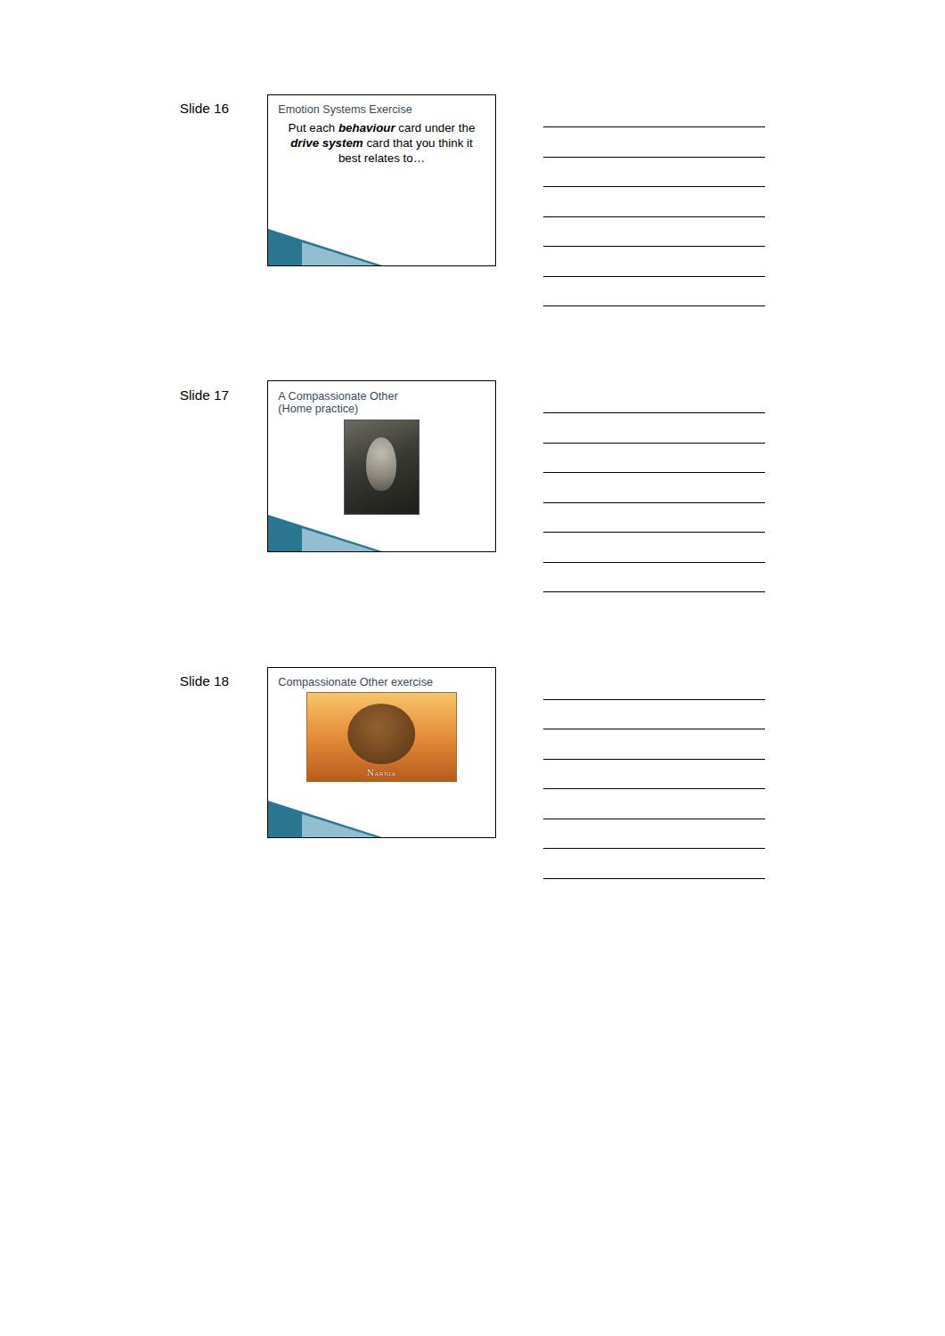Slide 16
Emotion Systems Exercise
Put each behaviour card under the drive system card that you think it best relates to…
Slide 17
A Compassionate Other
(Home practice)
Slide 18
Compassionate Other exercise
Narnia